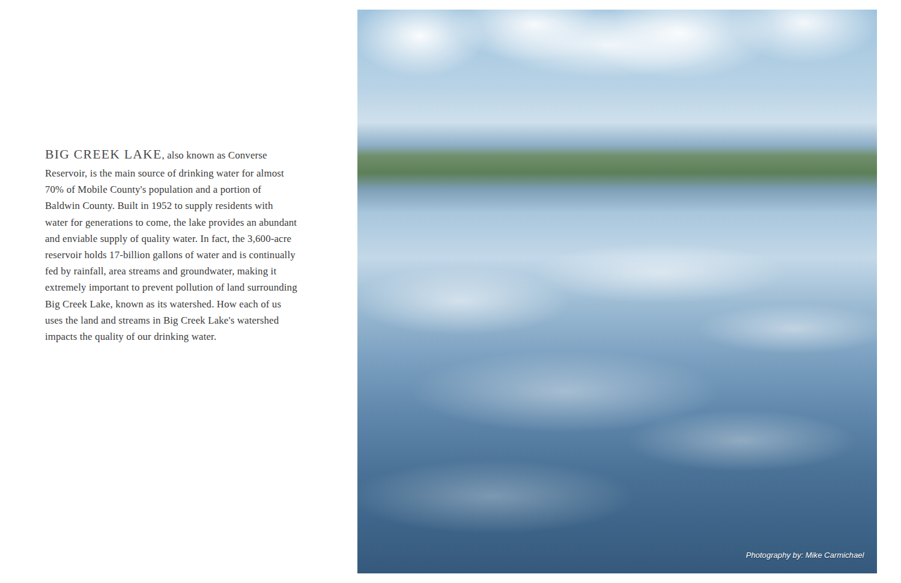Big Creek Lake, also known as Converse Reservoir, is the main source of drinking water for almost 70% of Mobile County's population and a portion of Baldwin County. Built in 1952 to supply residents with water for generations to come, the lake provides an abundant and enviable supply of quality water. In fact, the 3,600-acre reservoir holds 17-billion gallons of water and is continually fed by rainfall, area streams and groundwater, making it extremely important to prevent pollution of land surrounding Big Creek Lake, known as its watershed. How each of us uses the land and streams in Big Creek Lake's watershed impacts the quality of our drinking water.
Photography by: Mike Carmichael